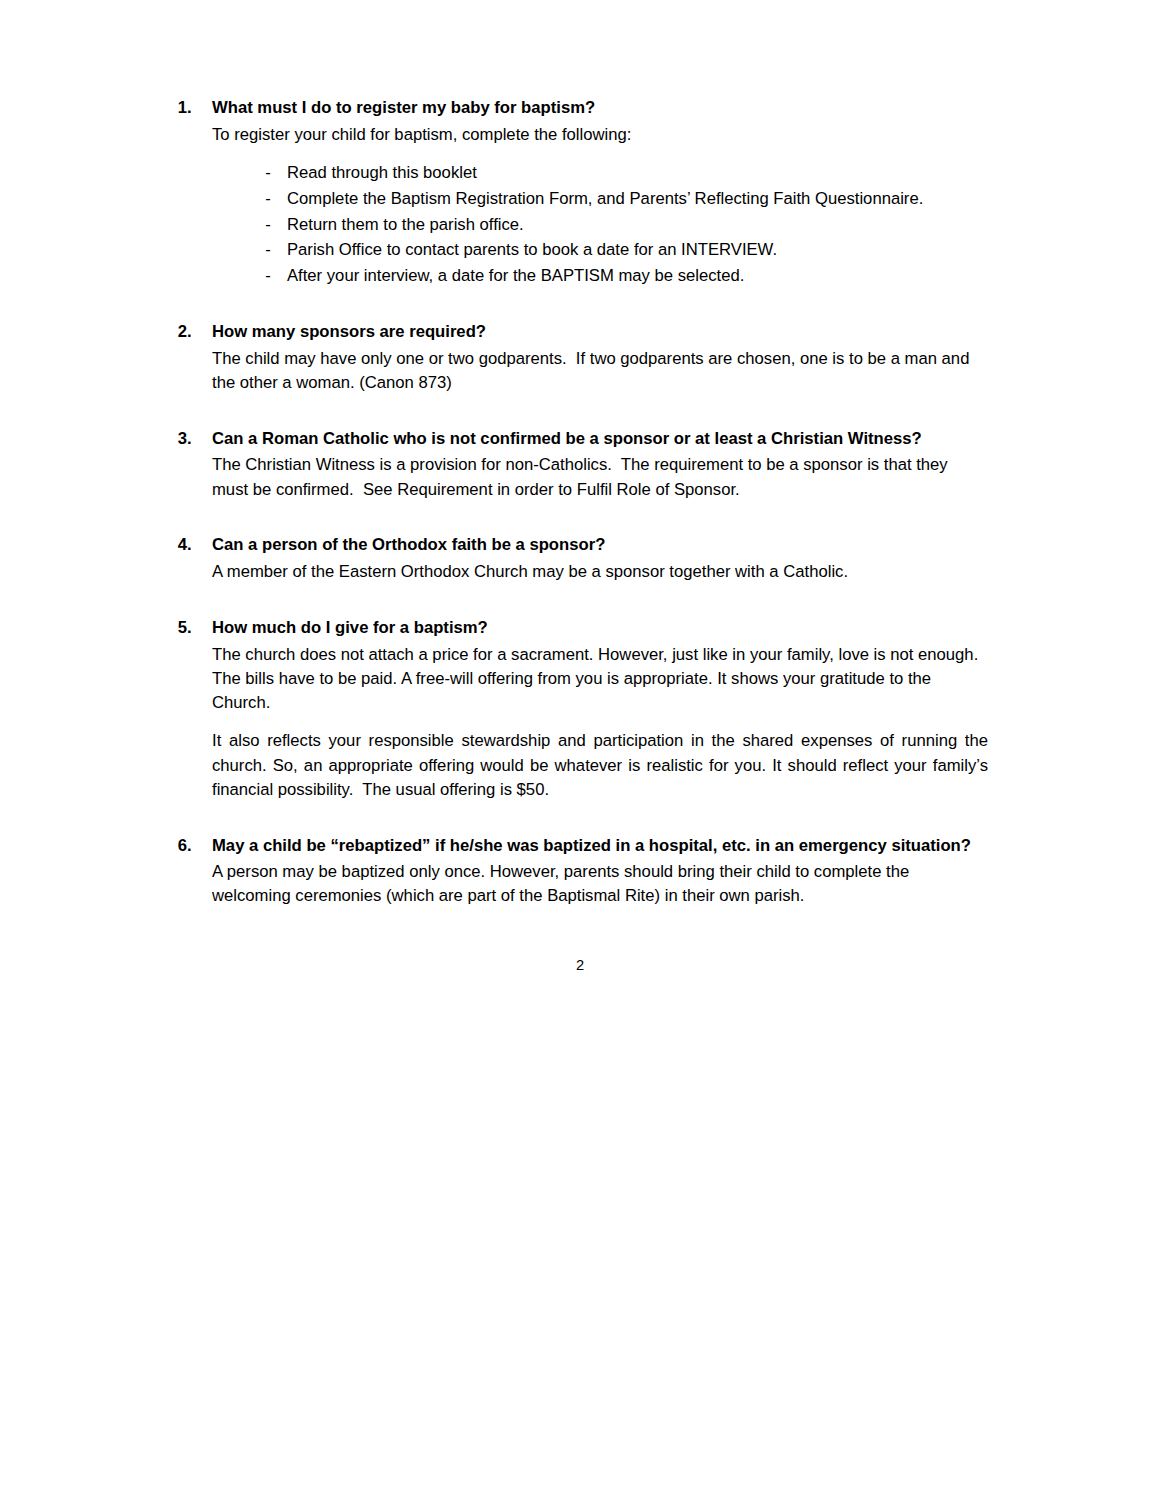What must I do to register my baby for baptism?
To register your child for baptism, complete the following:
Read through this booklet
Complete the Baptism Registration Form, and Parents’ Reflecting Faith Questionnaire.
Return them to the parish office.
Parish Office to contact parents to book a date for an INTERVIEW.
After your interview, a date for the BAPTISM may be selected.
How many sponsors are required?
The child may have only one or two godparents. If two godparents are chosen, one is to be a man and the other a woman. (Canon 873)
Can a Roman Catholic who is not confirmed be a sponsor or at least a Christian Witness?
The Christian Witness is a provision for non-Catholics. The requirement to be a sponsor is that they must be confirmed. See Requirement in order to Fulfil Role of Sponsor.
Can a person of the Orthodox faith be a sponsor?
A member of the Eastern Orthodox Church may be a sponsor together with a Catholic.
How much do I give for a baptism?
The church does not attach a price for a sacrament. However, just like in your family, love is not enough. The bills have to be paid. A free-will offering from you is appropriate. It shows your gratitude to the Church.
It also reflects your responsible stewardship and participation in the shared expenses of running the church. So, an appropriate offering would be whatever is realistic for you. It should reflect your family’s financial possibility. The usual offering is $50.
May a child be “rebaptized” if he/she was baptized in a hospital, etc. in an emergency situation?
A person may be baptized only once. However, parents should bring their child to complete the welcoming ceremonies (which are part of the Baptismal Rite) in their own parish.
2